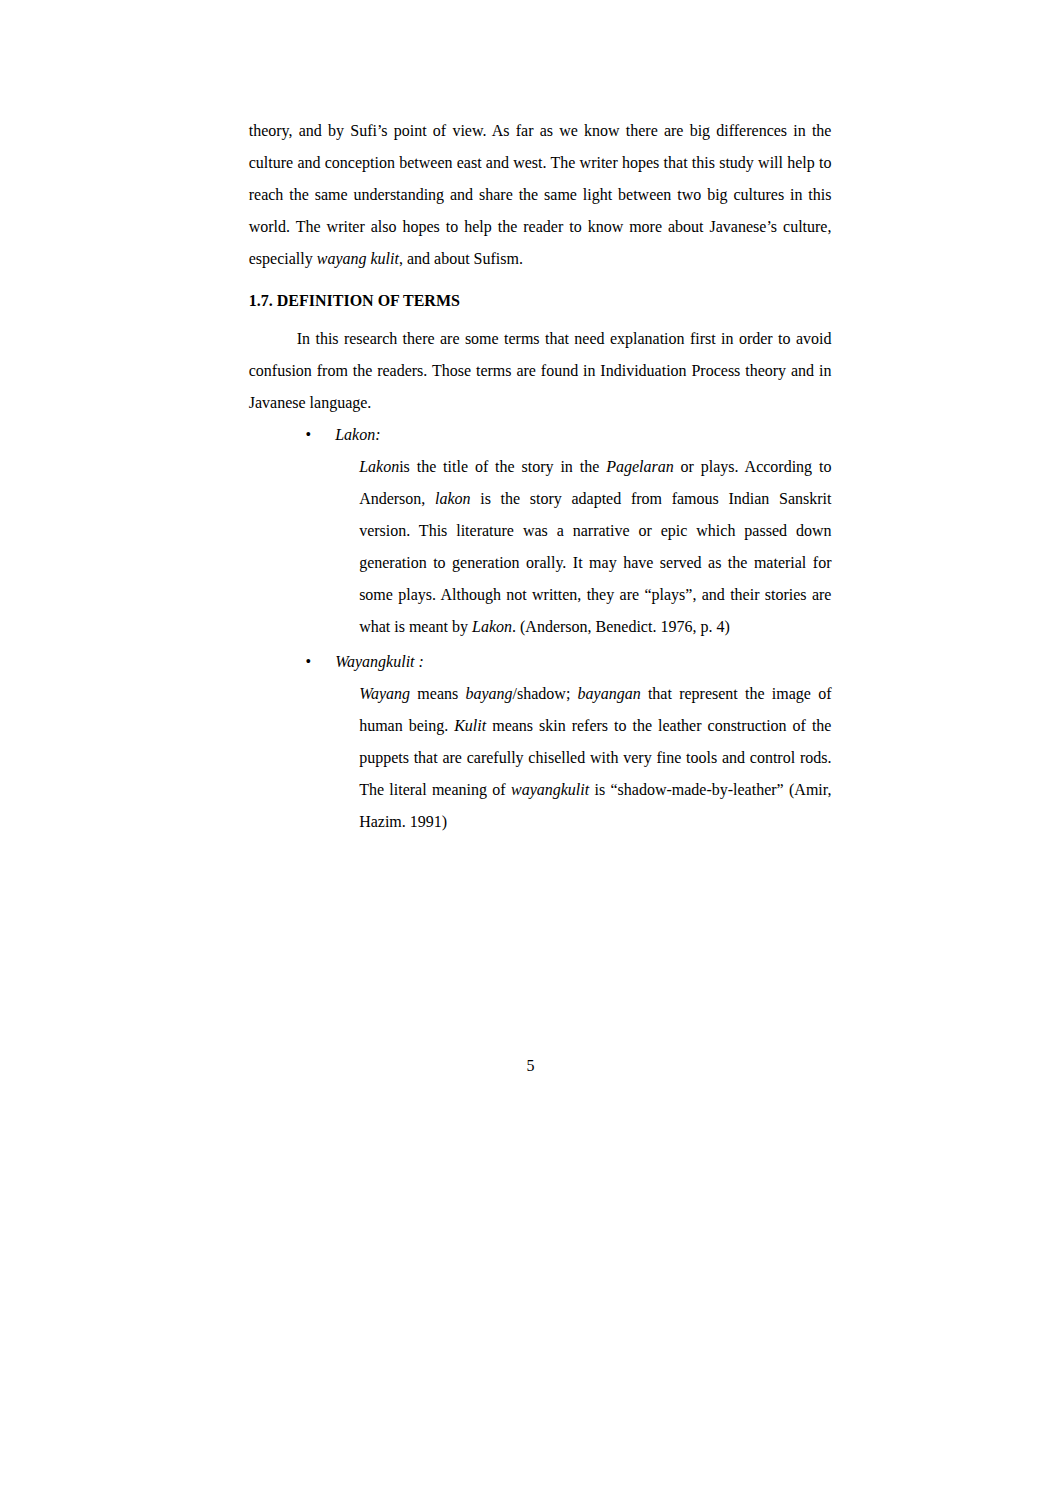theory, and by Sufi’s point of view. As far as we know there are big differences in the culture and conception between east and west. The writer hopes that this study will help to reach the same understanding and share the same light between two big cultures in this world. The writer also hopes to help the reader to know more about Javanese’s culture, especially wayang kulit, and about Sufism.
1.7. DEFINITION OF TERMS
In this research there are some terms that need explanation first in order to avoid confusion from the readers. Those terms are found in Individuation Process theory and in Javanese language.
• Lakon:
Lakonis the title of the story in the Pagelaran or plays. According to Anderson, lakon is the story adapted from famous Indian Sanskrit version. This literature was a narrative or epic which passed down generation to generation orally. It may have served as the material for some plays. Although not written, they are “plays”, and their stories are what is meant by Lakon. (Anderson, Benedict. 1976, p. 4)
• Wayangkulit :
Wayang means bayang/shadow; bayangan that represent the image of human being. Kulit means skin refers to the leather construction of the puppets that are carefully chiselled with very fine tools and control rods. The literal meaning of wayangkulit is “shadow-made-by-leather” (Amir, Hazim. 1991)
5